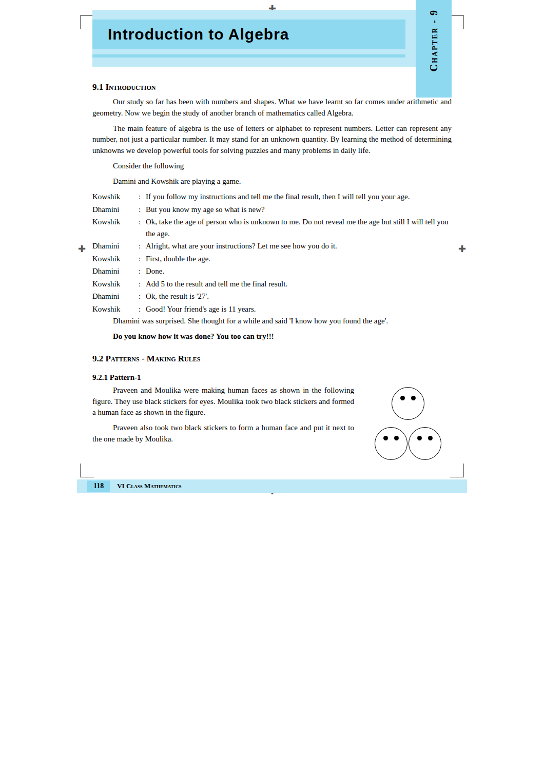✚
✚
✚
✚
Introduction to Algebra
Chapter - 9
9.1 Introduction
Our study so far has been with numbers and shapes. What we have learnt so far comes under arithmetic and geometry. Now we begin the study of another branch of mathematics called Algebra.
The main feature of algebra is the use of letters or alphabet to represent numbers. Letter can represent any number, not just a particular number. It may stand for an unknown quantity. By learning the method of determining unknowns we develop powerful tools for solving puzzles and many problems in daily life.
Consider the following
Damini and Kowshik are playing a game.
Kowshik: If you follow my instructions and tell me the final result, then I will tell you your age.
Dhamini: But you know my age so what is new?
Kowshik: Ok, take the age of person who is unknown to me. Do not reveal me the age but still I will tell you the age.
Dhamini: Alright, what are your instructions? Let me see how you do it.
Kowshik: First, double the age.
Dhamini: Done.
Kowshik: Add 5 to the result and tell me the final result.
Dhamini: Ok, the result is '27'.
Kowshik: Good! Your friend's age is 11 years.
Dhamini was surprised. She thought for a while and said 'I know how you found the age'.
Do you know how it was done? You too can try!!!
9.2 Patterns - Making Rules
9.2.1 Pattern-1
Praveen and Moulika were making human faces as shown in the following figure. They use black stickers for eyes. Moulika took two black stickers and formed a human face as shown in the figure.
Praveen also took two black stickers to form a human face and put it next to the one made by Moulika.
118 VI Class Mathematics